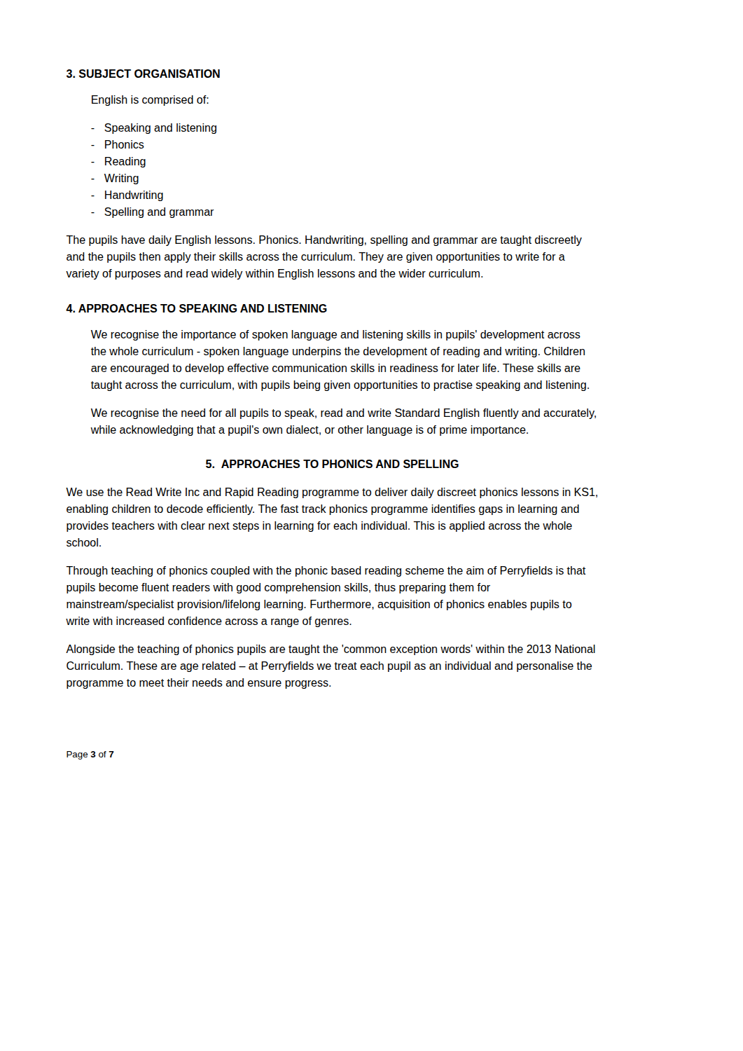3. SUBJECT ORGANISATION
English is comprised of:
Speaking and listening
Phonics
Reading
Writing
Handwriting
Spelling and grammar
The pupils have daily English lessons. Phonics. Handwriting, spelling and grammar are taught discreetly and the pupils then apply their skills across the curriculum. They are given opportunities to write for a variety of purposes and read widely within English lessons and the wider curriculum.
4. APPROACHES TO SPEAKING AND LISTENING
We recognise the importance of spoken language and listening skills in pupils' development across the whole curriculum - spoken language underpins the development of reading and writing. Children are encouraged to develop effective communication skills in readiness for later life. These skills are taught across the curriculum, with pupils being given opportunities to practise speaking and listening.
We recognise the need for all pupils to speak, read and write Standard English fluently and accurately, while acknowledging that a pupil's own dialect, or other language is of prime importance.
5. APPROACHES TO PHONICS AND SPELLING
We use the Read Write Inc and Rapid Reading programme to deliver daily discreet phonics lessons in KS1, enabling children to decode efficiently. The fast track phonics programme identifies gaps in learning and provides teachers with clear next steps in learning for each individual. This is applied across the whole school.
Through teaching of phonics coupled with the phonic based reading scheme the aim of Perryfields is that pupils become fluent readers with good comprehension skills, thus preparing them for mainstream/specialist provision/lifelong learning. Furthermore, acquisition of phonics enables pupils to write with increased confidence across a range of genres.
Alongside the teaching of phonics pupils are taught the 'common exception words' within the 2013 National Curriculum. These are age related – at Perryfields we treat each pupil as an individual and personalise the programme to meet their needs and ensure progress.
Page 3 of 7